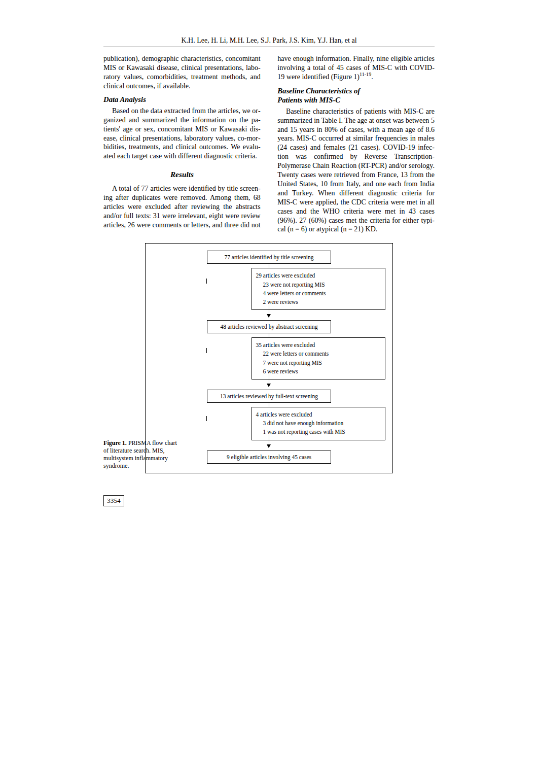K.H. Lee, H. Li, M.H. Lee, S.J. Park, J.S. Kim, Y.J. Han, et al
publication), demographic characteristics, concomitant MIS or Kawasaki disease, clinical presentations, laboratory values, comorbidities, treatment methods, and clinical outcomes, if available.
Data Analysis
Based on the data extracted from the articles, we organized and summarized the information on the patients' age or sex, concomitant MIS or Kawasaki disease, clinical presentations, laboratory values, co-morbidities, treatments, and clinical outcomes. We evaluated each target case with different diagnostic criteria.
Results
A total of 77 articles were identified by title screening after duplicates were removed. Among them, 68 articles were excluded after reviewing the abstracts and/or full texts: 31 were irrelevant, eight were review articles, 26 were comments or letters, and three did not have enough information. Finally, nine eligible articles involving a total of 45 cases of MIS-C with COVID-19 were identified (Figure 1)11-19.
Baseline Characteristics of
Patients with MIS-C
Baseline characteristics of patients with MIS-C are summarized in Table I. The age at onset was between 5 and 15 years in 80% of cases, with a mean age of 8.6 years. MIS-C occurred at similar frequencies in males (24 cases) and females (21 cases). COVID-19 infection was confirmed by Reverse Transcription-Polymerase Chain Reaction (RT-PCR) and/or serology. Twenty cases were retrieved from France, 13 from the United States, 10 from Italy, and one each from India and Turkey. When different diagnostic criteria for MIS-C were applied, the CDC criteria were met in all cases and the WHO criteria were met in 43 cases (96%). 27 (60%) cases met the criteria for either typical (n = 6) or atypical (n = 21) KD.
77 articles identified by title screening
29 articles were excluded
23 were not reporting MIS
4 were letters or comments
2 were reviews
48 articles reviewed by abstract screening
35 articles were excluded
22 were letters or comments
7 were not reporting MIS
6 were reviews
13 articles reviewed by full-text screening
4 articles were excluded
3 did not have enough information
1 was not reporting cases with MIS
9 eligible articles involving 45 cases
Figure 1. PRISMA flow chart of literature search. MIS, multisystem inflammatory syndrome.
3354